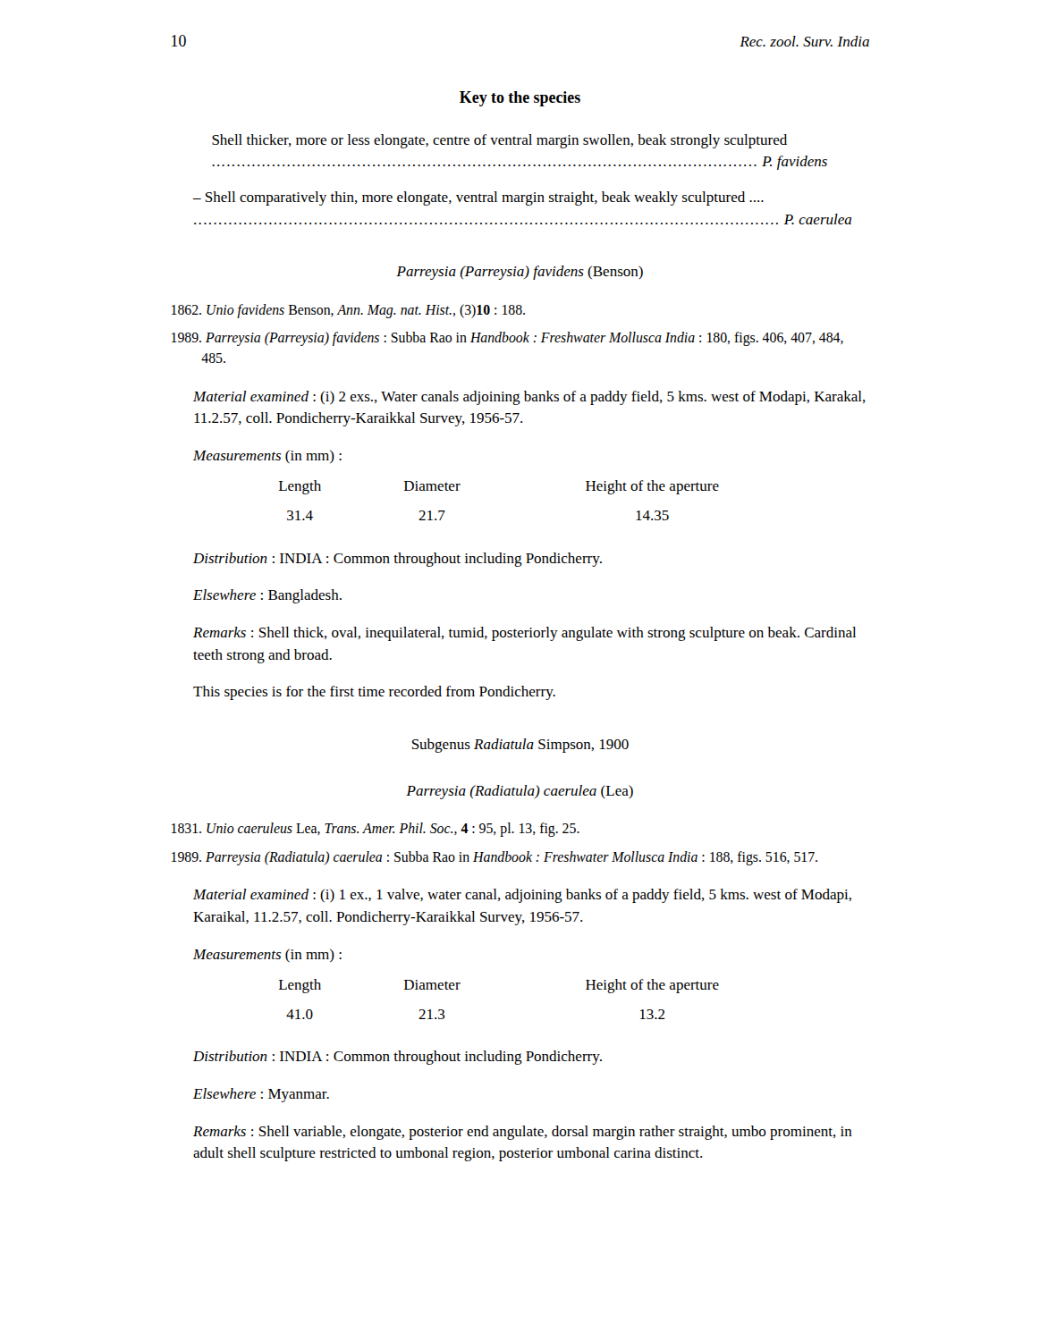10 Rec. zool. Surv. India
Key to the species
Shell thicker, more or less elongate, centre of ventral margin swollen, beak strongly sculptured ............................................................................................................. P. favidens
– Shell comparatively thin, more elongate, ventral margin straight, beak weakly sculptured .... ..................................................................................................................... P. caerulea
Parreysia (Parreysia) favidens (Benson)
1862. Unio favidens Benson, Ann. Mag. nat. Hist., (3)10 : 188.
1989. Parreysia (Parreysia) favidens : Subba Rao in Handbook : Freshwater Mollusca India : 180, figs. 406, 407, 484, 485.
Material examined : (i) 2 exs., Water canals adjoining banks of a paddy field, 5 kms. west of Modapi, Karakal, 11.2.57, coll. Pondicherry-Karaikkal Survey, 1956-57.
Measurements (in mm) :
| Length | Diameter | Height of the aperture |
| --- | --- | --- |
| 31.4 | 21.7 | 14.35 |
Distribution : INDIA : Common throughout including Pondicherry.
Elsewhere : Bangladesh.
Remarks : Shell thick, oval, inequilateral, tumid, posteriorly angulate with strong sculpture on beak. Cardinal teeth strong and broad.
This species is for the first time recorded from Pondicherry.
Subgenus Radiatula Simpson, 1900
Parreysia (Radiatula) caerulea (Lea)
1831. Unio caeruleus Lea, Trans. Amer. Phil. Soc., 4 : 95, pl. 13, fig. 25.
1989. Parreysia (Radiatula) caerulea : Subba Rao in Handbook : Freshwater Mollusca India : 188, figs. 516, 517.
Material examined : (i) 1 ex., 1 valve, water canal, adjoining banks of a paddy field, 5 kms. west of Modapi, Karaikal, 11.2.57, coll. Pondicherry-Karaikkal Survey, 1956-57.
Measurements (in mm) :
| Length | Diameter | Height of the aperture |
| --- | --- | --- |
| 41.0 | 21.3 | 13.2 |
Distribution : INDIA : Common throughout including Pondicherry.
Elsewhere : Myanmar.
Remarks : Shell variable, elongate, posterior end angulate, dorsal margin rather straight, umbo prominent, in adult shell sculpture restricted to umbonal region, posterior umbonal carina distinct.